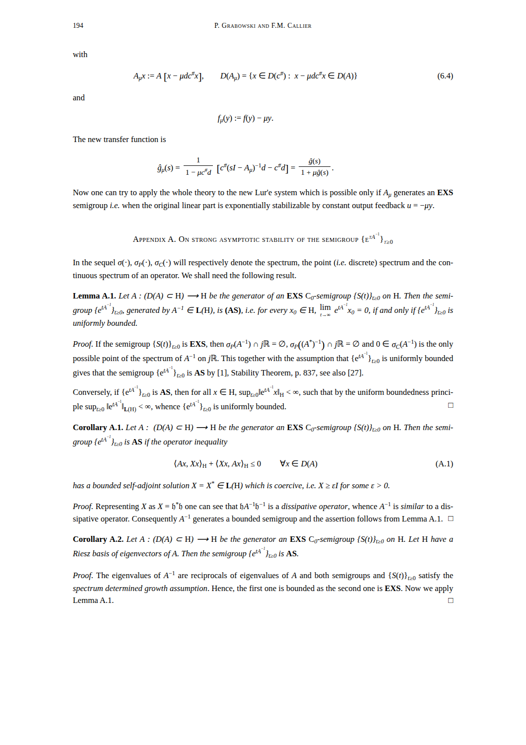194 P. Grabowski and F.M. Callier 194
with
Aμx := A [x − μdc#x], D(Aμ) = {x ∈ D(c#) : x − μdc#x ∈ D(A)} (6.4)
and
fμ(y) := f(y) − μy.
The new transfer function is
ĝμ(s) = 11 − μc#d [c#(sI − Aμ)−1 d − c#d] = ĝ(s) 1 + μĝ(s).
Now one can try to apply the whole theory to the new Lur'e system which is possible only if Aμ generates an EXS semigroup i.e. when the original linear part is exponentially stabilizable by constant output feedback u = −μy.
Appendix A. On strong asymptotic stability of the semigroup {etA−1}t≥0
In the sequel σ(·), σP(·), σC(·) will respectively denote the spectrum, the point (i.e. discrete) spectrum and the continuous spectrum of an operator. We shall need the following result.
Lemma A.1. Let A : (D(A) ⊂ H) ⟶ H be the generator of an EXS C 0-semigroup {S(t)}t≥0 on H. Then the semigroup {etA−1}t≥0, generated by A−1 ∈ L(H), is (AS), i.e. for every x 0 ∈ H, lim t→∞ etA−1 x 0 = 0, if and only if {etA−1}t≥0 is uniformly bounded.
Proof. If the semigroup {S(t)}t≥0 is EXS, then σP(A−1) ∩ j ℝ = ∅, σP((A*)−1) ∩ j ℝ = ∅ and 0 ∈ σC(A−1) is the only possible point of the spectrum of A−1 on j ℝ. This together with the assumption that {etA−1}t≥0 is uniformly bounded gives that the semigroup {etA−1}t≥0 is AS by [1], Stability Theorem, p. 837, see also [27].
Conversely, if {etA−1}t≥0 is AS, then for all x ∈ H, supt≥0‖etA−1 x‖H < ∞, such that by the uniform boundedness principle supt≥0 ‖etA−1‖L(H) < ∞, whence {etA−1}t≥0 is uniformly bounded.
Corollary A.1. Let A : (D(A) ⊂ H) ⟶ H be the generator an EXS C 0-semigroup {S(t)}t≥0 on H. Then the semigroup {etA−1}t≥0 is AS if the operator inequality
⟨Ax, Xx⟩H + ⟨Xx, Ax⟩H ≤ 0 ∀x ∈ D(A) (A.1)
has a bounded self-adjoint solution X = X* ∈ L(H) which is coercive, i.e. X ≥ εI for some ε > 0.
Proof. Representing X as X = 𝔥*𝔥 one can see that 𝔥A−1 𝔥−1 is a dissipative operator, whence A−1 is similar to a dissipative operator. Consequently A−1 generates a bounded semigroup and the assertion follows from Lemma A.1.
Corollary A.2. Let A : (D(A) ⊂ H) ⟶ H be the generator an EXS C 0-semigroup {S(t)}t≥0 on H. Let H have a Riesz basis of eigenvectors of A. Then the semigroup {etA−1}t≥0 is AS.
Proof. The eigenvalues of A−1 are reciprocals of eigenvalues of A and both semigroups and {S(t)}t≥0 satisfy the spectrum determined growth assumption. Hence, the first one is bounded as the second one is EXS. Now we apply Lemma A.1.